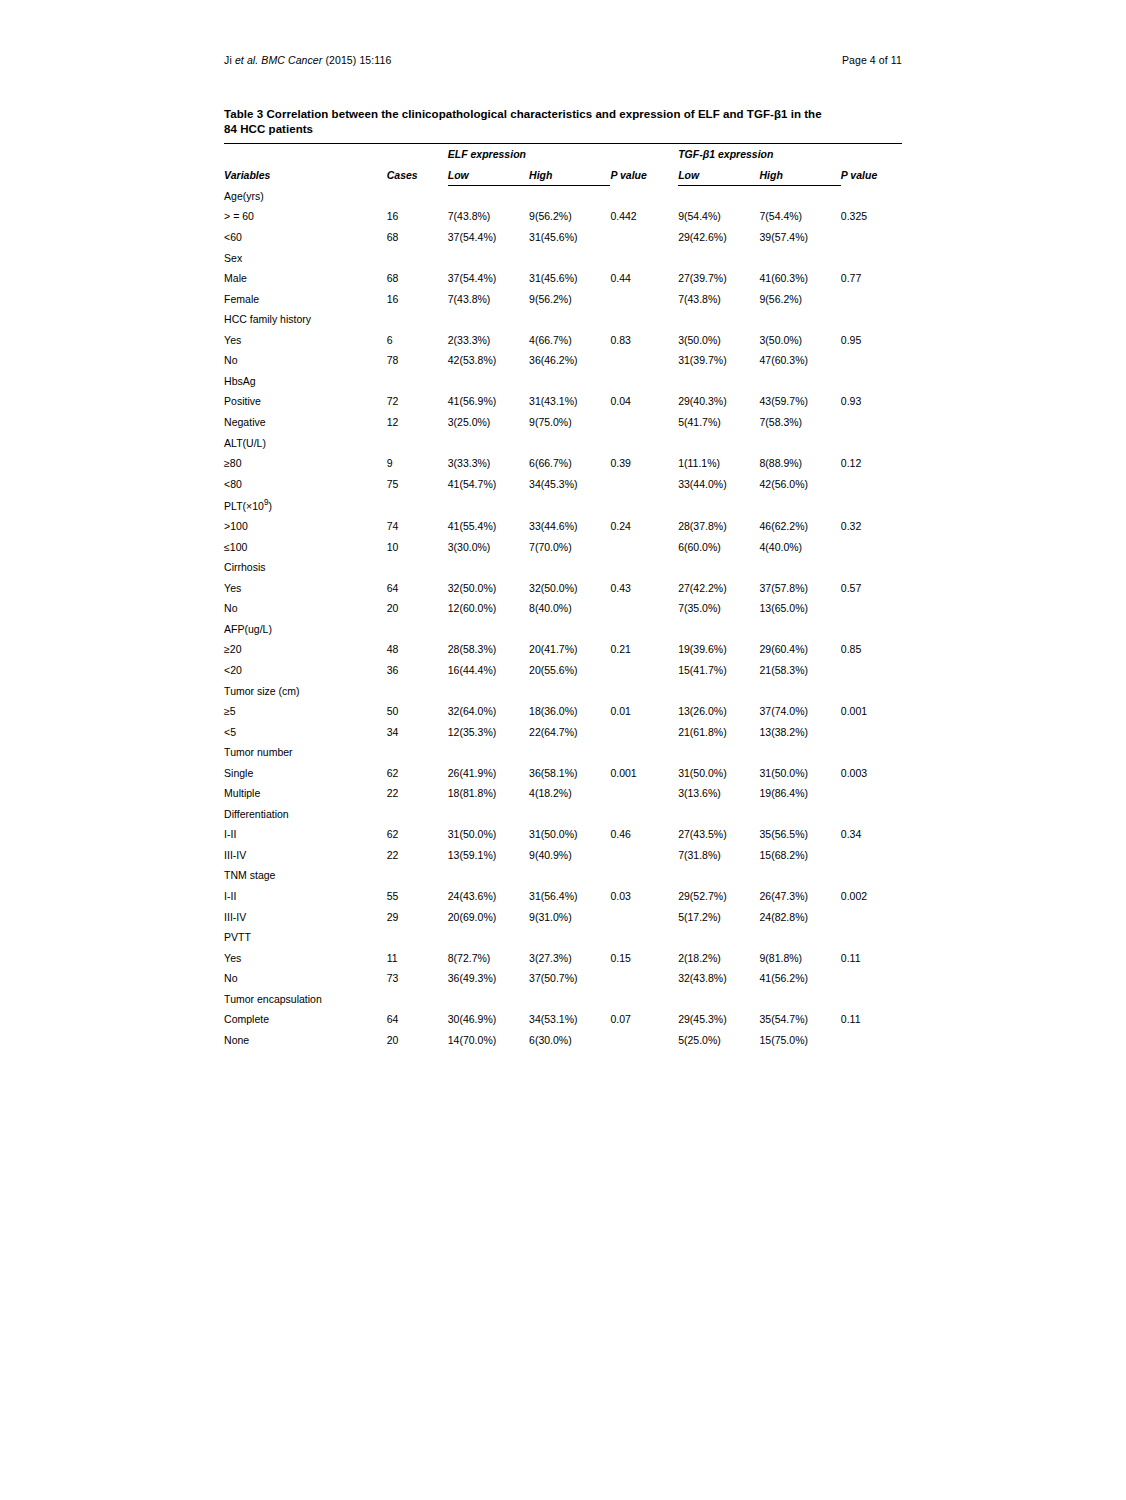Ji et al. BMC Cancer (2015) 15:116
Page 4 of 11
Table 3 Correlation between the clinicopathological characteristics and expression of ELF and TGF-β1 in the
84 HCC patients
| Variables | Cases | ELF expression | P value | TGF-β1 expression | P value |
| --- | --- | --- | --- | --- | --- |
| Low | High | Low | High |
| Age(yrs) | | | | | | | |
| > = 60 | 16 | 7(43.8%) | 9(56.2%) | 0.442 | 9(54.4%) | 7(54.4%) | 0.325 |
| <60 | 68 | 37(54.4%) | 31(45.6%) | | 29(42.6%) | 39(57.4%) | |
| Sex | | | | | | | |
| Male | 68 | 37(54.4%) | 31(45.6%) | 0.44 | 27(39.7%) | 41(60.3%) | 0.77 |
| Female | 16 | 7(43.8%) | 9(56.2%) | | 7(43.8%) | 9(56.2%) | |
| HCC family history | | | | | | | |
| Yes | 6 | 2(33.3%) | 4(66.7%) | 0.83 | 3(50.0%) | 3(50.0%) | 0.95 |
| No | 78 | 42(53.8%) | 36(46.2%) | | 31(39.7%) | 47(60.3%) | |
| HbsAg | | | | | | | |
| Positive | 72 | 41(56.9%) | 31(43.1%) | 0.04 | 29(40.3%) | 43(59.7%) | 0.93 |
| Negative | 12 | 3(25.0%) | 9(75.0%) | | 5(41.7%) | 7(58.3%) | |
| ALT(U/L) | | | | | | | |
| ≥80 | 9 | 3(33.3%) | 6(66.7%) | 0.39 | 1(11.1%) | 8(88.9%) | 0.12 |
| <80 | 75 | 41(54.7%) | 34(45.3%) | | 33(44.0%) | 42(56.0%) | |
| PLT(×10 9 ) | | | | | | | |
| >100 | 74 | 41(55.4%) | 33(44.6%) | 0.24 | 28(37.8%) | 46(62.2%) | 0.32 |
| ≤100 | 10 | 3(30.0%) | 7(70.0%) | | 6(60.0%) | 4(40.0%) | |
| Cirrhosis | | | | | | | |
| Yes | 64 | 32(50.0%) | 32(50.0%) | 0.43 | 27(42.2%) | 37(57.8%) | 0.57 |
| No | 20 | 12(60.0%) | 8(40.0%) | | 7(35.0%) | 13(65.0%) | |
| AFP(ug/L) | | | | | | | |
| ≥20 | 48 | 28(58.3%) | 20(41.7%) | 0.21 | 19(39.6%) | 29(60.4%) | 0.85 |
| <20 | 36 | 16(44.4%) | 20(55.6%) | | 15(41.7%) | 21(58.3%) | |
| Tumor size (cm) | | | | | | | |
| ≥5 | 50 | 32(64.0%) | 18(36.0%) | 0.01 | 13(26.0%) | 37(74.0%) | 0.001 |
| <5 | 34 | 12(35.3%) | 22(64.7%) | | 21(61.8%) | 13(38.2%) | |
| Tumor number | | | | | | | |
| Single | 62 | 26(41.9%) | 36(58.1%) | 0.001 | 31(50.0%) | 31(50.0%) | 0.003 |
| Multiple | 22 | 18(81.8%) | 4(18.2%) | | 3(13.6%) | 19(86.4%) | |
| Differentiation | | | | | | | |
| I-II | 62 | 31(50.0%) | 31(50.0%) | 0.46 | 27(43.5%) | 35(56.5%) | 0.34 |
| III-IV | 22 | 13(59.1%) | 9(40.9%) | | 7(31.8%) | 15(68.2%) | |
| TNM stage | | | | | | | |
| I-II | 55 | 24(43.6%) | 31(56.4%) | 0.03 | 29(52.7%) | 26(47.3%) | 0.002 |
| III-IV | 29 | 20(69.0%) | 9(31.0%) | | 5(17.2%) | 24(82.8%) | |
| PVTT | | | | | | | |
| Yes | 11 | 8(72.7%) | 3(27.3%) | 0.15 | 2(18.2%) | 9(81.8%) | 0.11 |
| No | 73 | 36(49.3%) | 37(50.7%) | | 32(43.8%) | 41(56.2%) | |
| Tumor encapsulation | | | | | | | |
| Complete | 64 | 30(46.9%) | 34(53.1%) | 0.07 | 29(45.3%) | 35(54.7%) | 0.11 |
| None | 20 | 14(70.0%) | 6(30.0%) | | 5(25.0%) | 15(75.0%) | |